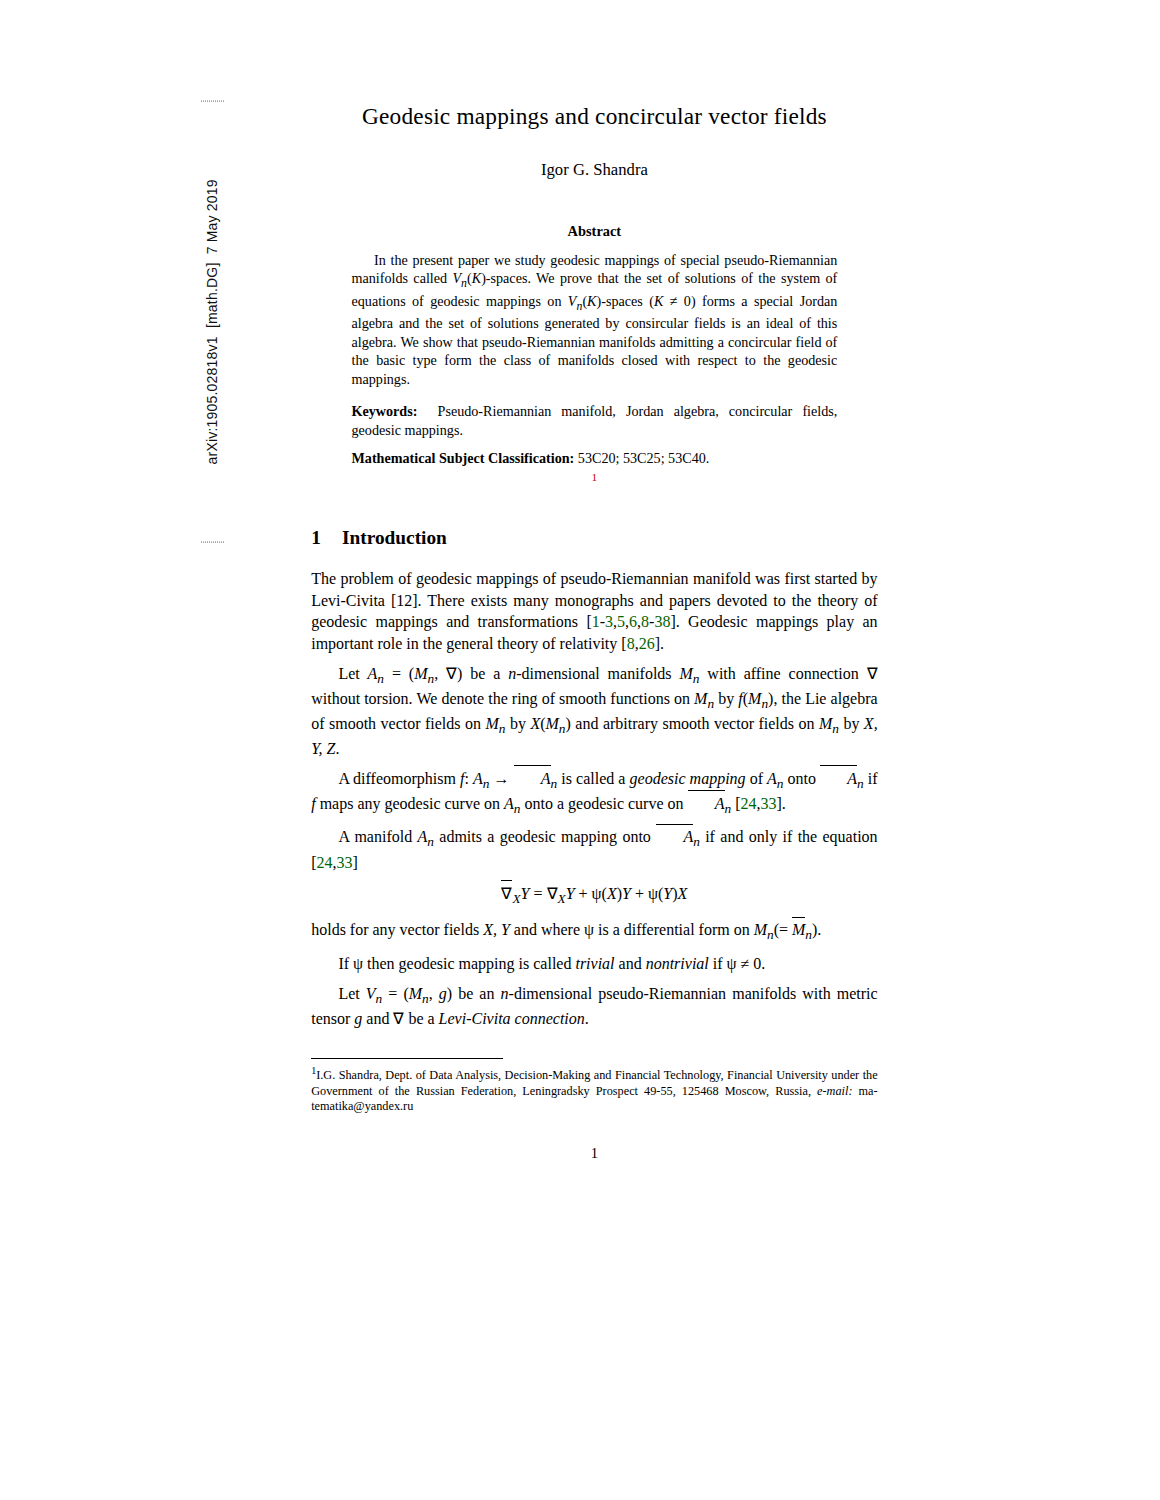arXiv:1905.02818v1 [math.DG] 7 May 2019
Geodesic mappings and concircular vector fields
Igor G. Shandra
Abstract
In the present paper we study geodesic mappings of special pseudo-Riemannian manifolds called Vn(K)-spaces. We prove that the set of solutions of the system of equations of geodesic mappings on Vn(K)-spaces (K ≠ 0) forms a special Jordan algebra and the set of solutions generated by consircular fields is an ideal of this algebra. We show that pseudo-Riemannian manifolds admitting a concircular field of the basic type form the class of manifolds closed with respect to the geodesic mappings.
Keywords: Pseudo-Riemannian manifold, Jordan algebra, concircular fields, geodesic mappings.
Mathematical Subject Classification: 53C20; 53C25; 53C40.
1
1 Introduction
The problem of geodesic mappings of pseudo-Riemannian manifold was first started by Levi-Civita [12]. There exists many monographs and papers devoted to the theory of geodesic mappings and transformations [1-3,5,6,8-38]. Geodesic mappings play an important role in the general theory of relativity [8,26].
Let An = (Mn, ∇) be a n-dimensional manifolds Mn with affine connection ∇ without torsion. We denote the ring of smooth functions on Mn by f(Mn), the Lie algebra of smooth vector fields on Mn by X(Mn) and arbitrary smooth vector fields on Mn by X, Y, Z.
A diffeomorphism f: An → An is called a geodesic mapping of An onto An if f maps any geodesic curve on An onto a geodesic curve on An [24,33].
A manifold An admits a geodesic mapping onto An if and only if the equation [24,33]
∇XY = ∇XY + ψ(X)Y + ψ(Y)X
holds for any vector fields X, Y and where ψ is a differential form on Mn(= Mn).
If ψ then geodesic mapping is called trivial and nontrivial if ψ ≠ 0.
Let Vn = (Mn, g) be an n-dimensional pseudo-Riemannian manifolds with metric tensor g and ∇ be a Levi-Civita connection.
1I.G. Shandra, Dept. of Data Analysis, Decision-Making and Financial Technology, Financial University under the Government of the Russian Federation, Leningradsky Prospect 49-55, 125468 Moscow, Russia, e-mail: ma-tematika@yandex.ru
1